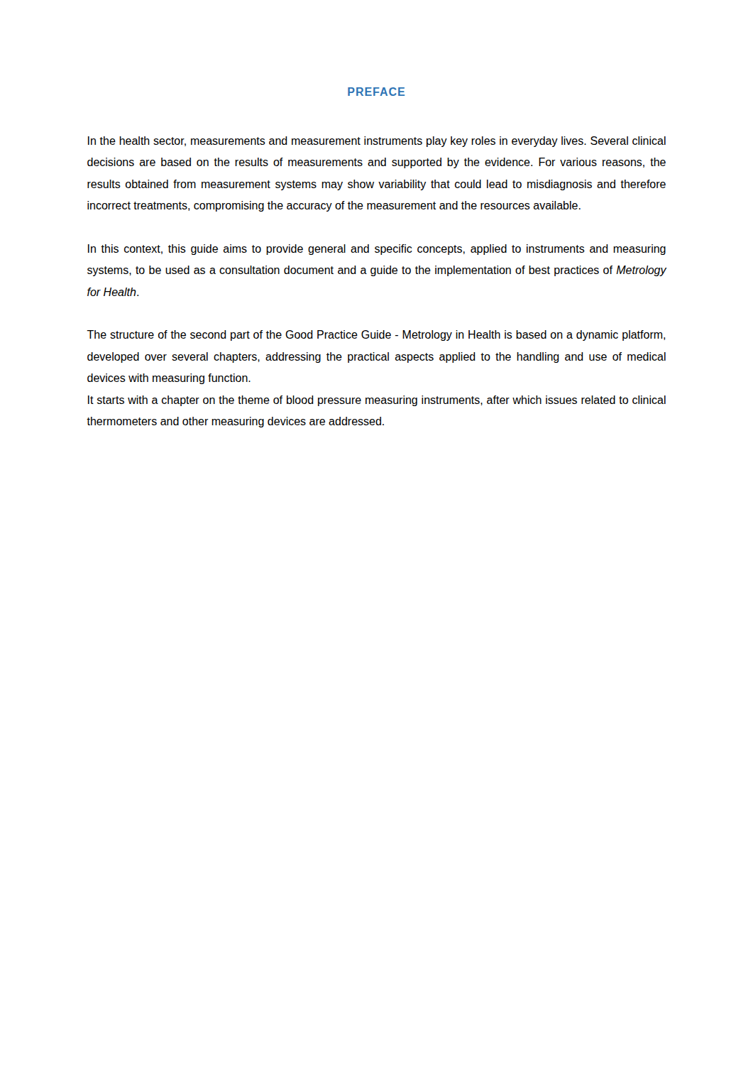PREFACE
In the health sector, measurements and measurement instruments play key roles in everyday lives. Several clinical decisions are based on the results of measurements and supported by the evidence. For various reasons, the results obtained from measurement systems may show variability that could lead to misdiagnosis and therefore incorrect treatments, compromising the accuracy of the measurement and the resources available.
In this context, this guide aims to provide general and specific concepts, applied to instruments and measuring systems, to be used as a consultation document and a guide to the implementation of best practices of Metrology for Health.
The structure of the second part of the Good Practice Guide - Metrology in Health is based on a dynamic platform, developed over several chapters, addressing the practical aspects applied to the handling and use of medical devices with measuring function.
It starts with a chapter on the theme of blood pressure measuring instruments, after which issues related to clinical thermometers and other measuring devices are addressed.